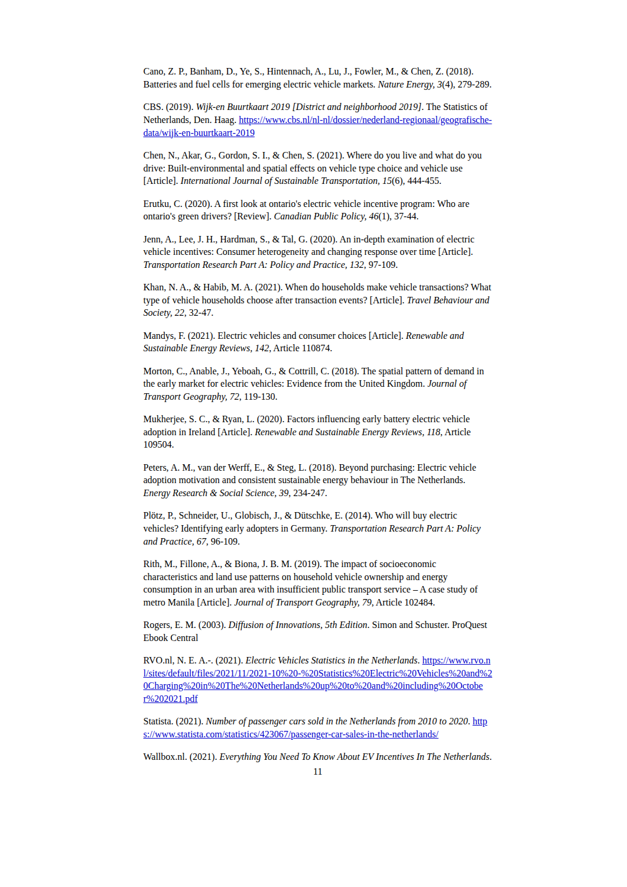Cano, Z. P., Banham, D., Ye, S., Hintennach, A., Lu, J., Fowler, M., & Chen, Z. (2018). Batteries and fuel cells for emerging electric vehicle markets. Nature Energy, 3(4), 279-289.
CBS. (2019). Wijk-en Buurtkaart 2019 [District and neighborhood 2019]. The Statistics of Netherlands, Den. Haag. https://www.cbs.nl/nl-nl/dossier/nederland-regionaal/geografische-data/wijk-en-buurtkaart-2019
Chen, N., Akar, G., Gordon, S. I., & Chen, S. (2021). Where do you live and what do you drive: Built-environmental and spatial effects on vehicle type choice and vehicle use [Article]. International Journal of Sustainable Transportation, 15(6), 444-455.
Erutku, C. (2020). A first look at ontario's electric vehicle incentive program: Who are ontario's green drivers? [Review]. Canadian Public Policy, 46(1), 37-44.
Jenn, A., Lee, J. H., Hardman, S., & Tal, G. (2020). An in-depth examination of electric vehicle incentives: Consumer heterogeneity and changing response over time [Article]. Transportation Research Part A: Policy and Practice, 132, 97-109.
Khan, N. A., & Habib, M. A. (2021). When do households make vehicle transactions? What type of vehicle households choose after transaction events? [Article]. Travel Behaviour and Society, 22, 32-47.
Mandys, F. (2021). Electric vehicles and consumer choices [Article]. Renewable and Sustainable Energy Reviews, 142, Article 110874.
Morton, C., Anable, J., Yeboah, G., & Cottrill, C. (2018). The spatial pattern of demand in the early market for electric vehicles: Evidence from the United Kingdom. Journal of Transport Geography, 72, 119-130.
Mukherjee, S. C., & Ryan, L. (2020). Factors influencing early battery electric vehicle adoption in Ireland [Article]. Renewable and Sustainable Energy Reviews, 118, Article 109504.
Peters, A. M., van der Werff, E., & Steg, L. (2018). Beyond purchasing: Electric vehicle adoption motivation and consistent sustainable energy behaviour in The Netherlands. Energy Research & Social Science, 39, 234-247.
Plötz, P., Schneider, U., Globisch, J., & Dütschke, E. (2014). Who will buy electric vehicles? Identifying early adopters in Germany. Transportation Research Part A: Policy and Practice, 67, 96-109.
Rith, M., Fillone, A., & Biona, J. B. M. (2019). The impact of socioeconomic characteristics and land use patterns on household vehicle ownership and energy consumption in an urban area with insufficient public transport service – A case study of metro Manila [Article]. Journal of Transport Geography, 79, Article 102484.
Rogers, E. M. (2003). Diffusion of Innovations, 5th Edition. Simon and Schuster. ProQuest Ebook Central
RVO.nl, N. E. A.-. (2021). Electric Vehicles Statistics in the Netherlands. https://www.rvo.nl/sites/default/files/2021/11/2021-10%20-%20Statistics%20Electric%20Vehicles%20and%20Charging%20in%20The%20Netherlands%20up%20to%20and%20including%20October%202021.pdf
Statista. (2021). Number of passenger cars sold in the Netherlands from 2010 to 2020. https://www.statista.com/statistics/423067/passenger-car-sales-in-the-netherlands/
Wallbox.nl. (2021). Everything You Need To Know About EV Incentives In The Netherlands.
11